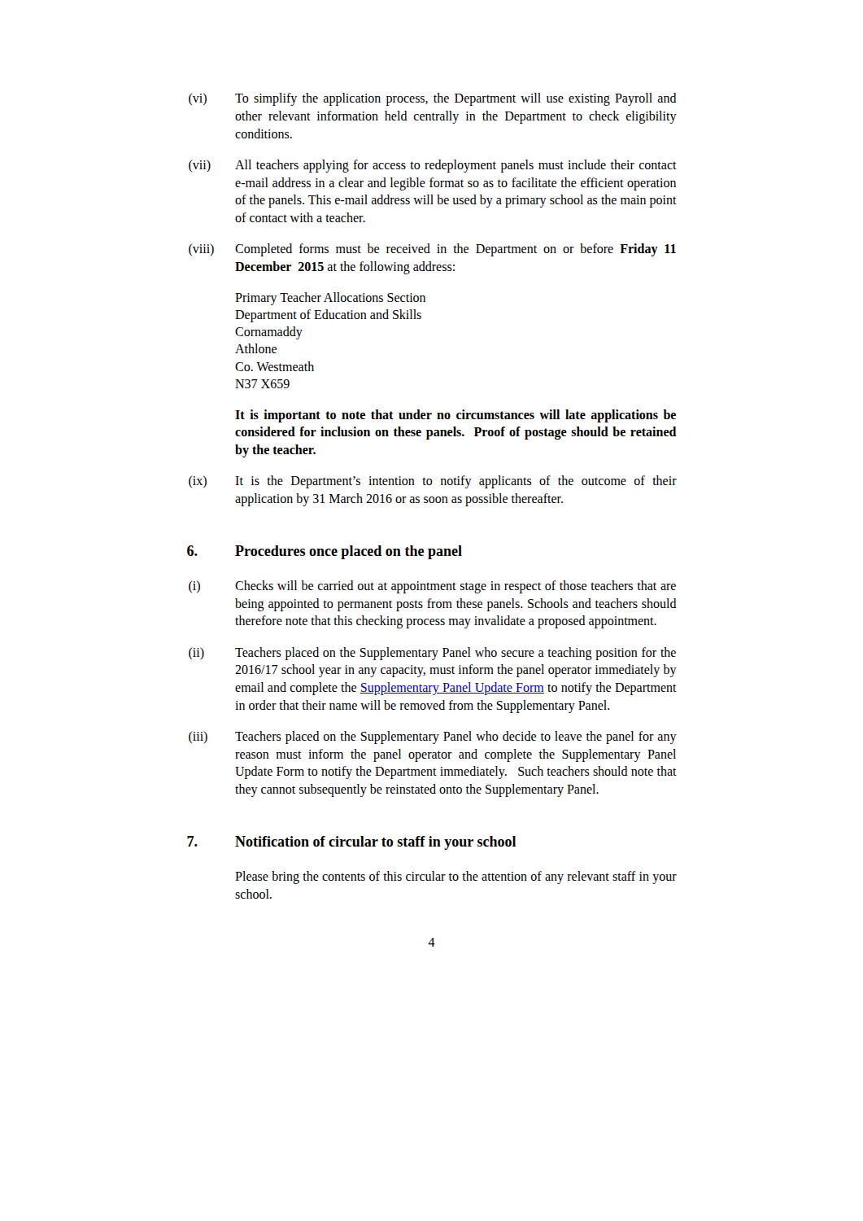(vi)
To simplify the application process, the Department will use existing Payroll and other relevant information held centrally in the Department to check eligibility conditions.
(vii)
All teachers applying for access to redeployment panels must include their contact e-mail address in a clear and legible format so as to facilitate the efficient operation of the panels. This e-mail address will be used by a primary school as the main point of contact with a teacher.
(viii)
Completed forms must be received in the Department on or before Friday 11 December 2015 at the following address:
Primary Teacher Allocations Section
Department of Education and Skills
Cornamaddy
Athlone
Co. Westmeath
N37 X659
It is important to note that under no circumstances will late applications be considered for inclusion on these panels. Proof of postage should be retained by the teacher.
(ix)
It is the Department’s intention to notify applicants of the outcome of their application by 31 March 2016 or as soon as possible thereafter.
6.
Procedures once placed on the panel
(i)
Checks will be carried out at appointment stage in respect of those teachers that are being appointed to permanent posts from these panels. Schools and teachers should therefore note that this checking process may invalidate a proposed appointment.
(ii)
Teachers placed on the Supplementary Panel who secure a teaching position for the 2016/17 school year in any capacity, must inform the panel operator immediately by email and complete the Supplementary Panel Update Form to notify the Department in order that their name will be removed from the Supplementary Panel.
(iii)
Teachers placed on the Supplementary Panel who decide to leave the panel for any reason must inform the panel operator and complete the Supplementary Panel Update Form to notify the Department immediately. Such teachers should note that they cannot subsequently be reinstated onto the Supplementary Panel.
7.
Notification of circular to staff in your school
Please bring the contents of this circular to the attention of any relevant staff in your school.
4